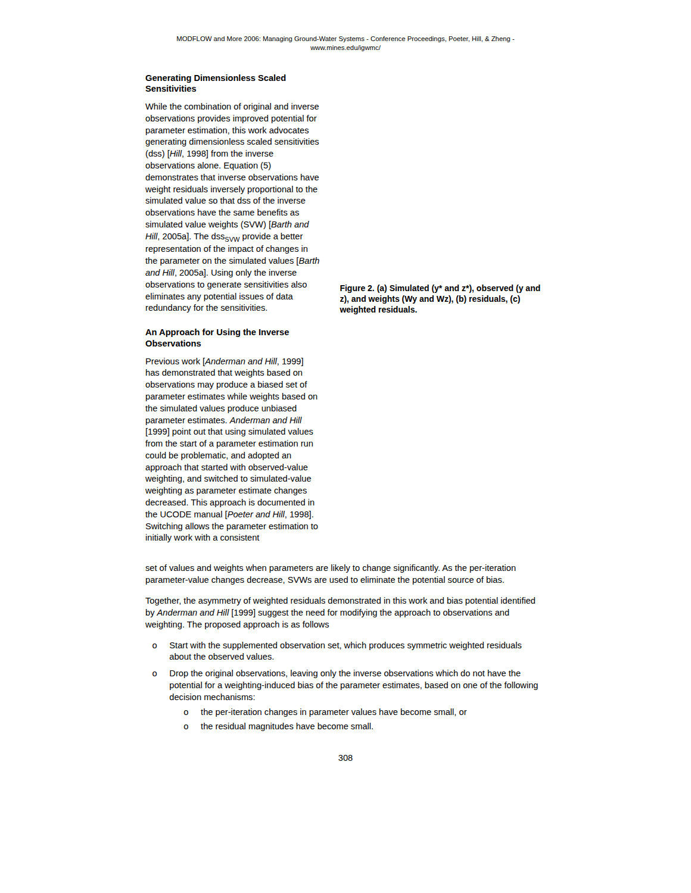MODFLOW and More 2006: Managing Ground-Water Systems - Conference Proceedings, Poeter, Hill, & Zheng - www.mines.edu/igwmc/
Generating Dimensionless Scaled Sensitivities
While the combination of original and inverse observations provides improved potential for parameter estimation, this work advocates generating dimensionless scaled sensitivities (dss) [Hill, 1998] from the inverse observations alone. Equation (5) demonstrates that inverse observations have weight residuals inversely proportional to the simulated value so that dss of the inverse observations have the same benefits as simulated value weights (SVW) [Barth and Hill, 2005a]. The dssSVW provide a better representation of the impact of changes in the parameter on the simulated values [Barth and Hill, 2005a]. Using only the inverse observations to generate sensitivities also eliminates any potential issues of data redundancy for the sensitivities.
An Approach for Using the Inverse Observations
Previous work [Anderman and Hill, 1999] has demonstrated that weights based on observations may produce a biased set of parameter estimates while weights based on the simulated values produce unbiased parameter estimates. Anderman and Hill [1999] point out that using simulated values from the start of a parameter estimation run could be problematic, and adopted an approach that started with observed-value weighting, and switched to simulated-value weighting as parameter estimate changes decreased. This approach is documented in the UCODE manual [Poeter and Hill, 1998]. Switching allows the parameter estimation to initially work with a consistent
Figure 2. (a) Simulated (y* and z*), observed (y and z), and weights (Wy and Wz), (b) residuals, (c) weighted residuals.
set of values and weights when parameters are likely to change significantly. As the per-iteration parameter-value changes decrease, SVWs are used to eliminate the potential source of bias.
Together, the asymmetry of weighted residuals demonstrated in this work and bias potential identified by Anderman and Hill [1999] suggest the need for modifying the approach to observations and weighting. The proposed approach is as follows
Start with the supplemented observation set, which produces symmetric weighted residuals about the observed values.
Drop the original observations, leaving only the inverse observations which do not have the potential for a weighting-induced bias of the parameter estimates, based on one of the following decision mechanisms:
the per-iteration changes in parameter values have become small, or
the residual magnitudes have become small.
308